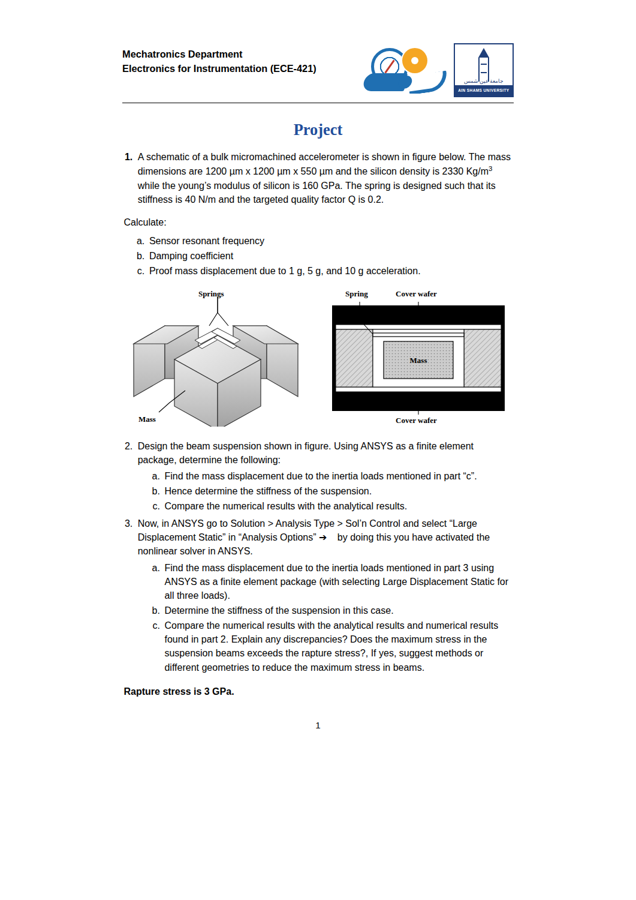Mechatronics Department
Electronics for Instrumentation (ECE-421)
جامعة عين شمس
AIN SHAMS UNIVERSITY
Project
A schematic of a bulk micromachined accelerometer is shown in figure below. The mass dimensions are 1200 µm x 1200 µm x 550 µm and the silicon density is 2330 Kg/m3 while the young’s modulus of silicon is 160 GPa. The spring is designed such that its stiffness is 40 N/m and the targeted quality factor Q is 0.2.
Calculate:
Sensor resonant frequency
Damping coefficient
Proof mass displacement due to 1 g, 5 g, and 10 g acceleration.
Springs Mass
Spring Cover wafer Cover wafer Mass
Design the beam suspension shown in figure. Using ANSYS as a finite element package, determine the following:
Find the mass displacement due to the inertia loads mentioned in part “c”.
Hence determine the stiffness of the suspension.
Compare the numerical results with the analytical results.
Now, in ANSYS go to Solution > Analysis Type > Sol’n Control and select “Large Displacement Static” in “Analysis Options” ➔ by doing this you have activated the nonlinear solver in ANSYS.
Find the mass displacement due to the inertia loads mentioned in part 3 using ANSYS as a finite element package (with selecting Large Displacement Static for all three loads).
Determine the stiffness of the suspension in this case.
Compare the numerical results with the analytical results and numerical results found in part 2. Explain any discrepancies? Does the maximum stress in the suspension beams exceeds the rapture stress?, If yes, suggest methods or different geometries to reduce the maximum stress in beams.
Rapture stress is 3 GPa.
1